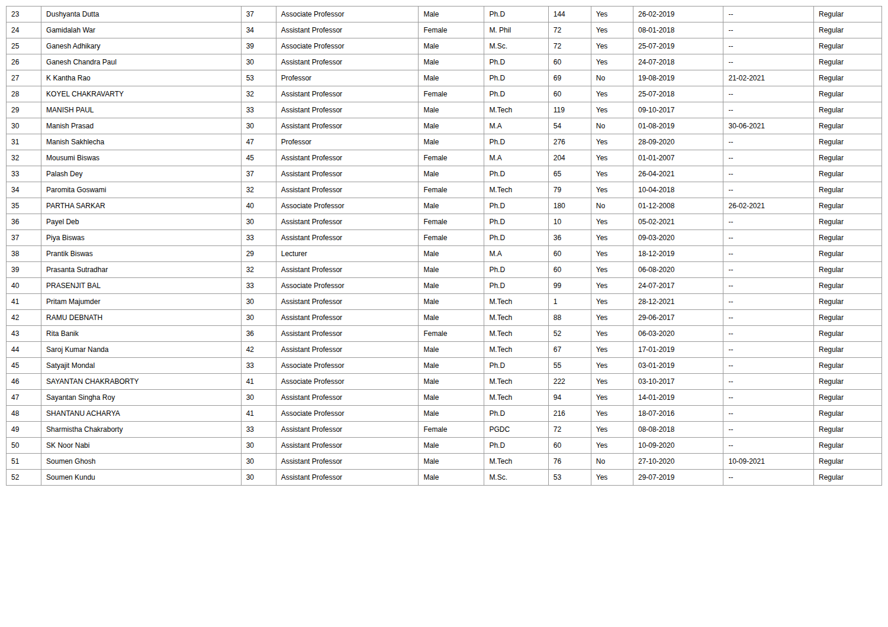| 23 | Dushyanta Dutta | 37 | Associate Professor | Male | Ph.D | 144 | Yes | 26-02-2019 | -- | Regular |
| 24 | Gamidalah War | 34 | Assistant Professor | Female | M. Phil | 72 | Yes | 08-01-2018 | -- | Regular |
| 25 | Ganesh Adhikary | 39 | Associate Professor | Male | M.Sc. | 72 | Yes | 25-07-2019 | -- | Regular |
| 26 | Ganesh Chandra Paul | 30 | Assistant Professor | Male | Ph.D | 60 | Yes | 24-07-2018 | -- | Regular |
| 27 | K Kantha Rao | 53 | Professor | Male | Ph.D | 69 | No | 19-08-2019 | 21-02-2021 | Regular |
| 28 | KOYEL CHAKRAVARTY | 32 | Assistant Professor | Female | Ph.D | 60 | Yes | 25-07-2018 | -- | Regular |
| 29 | MANISH PAUL | 33 | Assistant Professor | Male | M.Tech | 119 | Yes | 09-10-2017 | -- | Regular |
| 30 | Manish Prasad | 30 | Assistant Professor | Male | M.A | 54 | No | 01-08-2019 | 30-06-2021 | Regular |
| 31 | Manish Sakhlecha | 47 | Professor | Male | Ph.D | 276 | Yes | 28-09-2020 | -- | Regular |
| 32 | Mousumi Biswas | 45 | Assistant Professor | Female | M.A | 204 | Yes | 01-01-2007 | -- | Regular |
| 33 | Palash Dey | 37 | Assistant Professor | Male | Ph.D | 65 | Yes | 26-04-2021 | -- | Regular |
| 34 | Paromita Goswami | 32 | Assistant Professor | Female | M.Tech | 79 | Yes | 10-04-2018 | -- | Regular |
| 35 | PARTHA SARKAR | 40 | Associate Professor | Male | Ph.D | 180 | No | 01-12-2008 | 26-02-2021 | Regular |
| 36 | Payel Deb | 30 | Assistant Professor | Female | Ph.D | 10 | Yes | 05-02-2021 | -- | Regular |
| 37 | Piya Biswas | 33 | Assistant Professor | Female | Ph.D | 36 | Yes | 09-03-2020 | -- | Regular |
| 38 | Prantik Biswas | 29 | Lecturer | Male | M.A | 60 | Yes | 18-12-2019 | -- | Regular |
| 39 | Prasanta Sutradhar | 32 | Assistant Professor | Male | Ph.D | 60 | Yes | 06-08-2020 | -- | Regular |
| 40 | PRASENJIT BAL | 33 | Associate Professor | Male | Ph.D | 99 | Yes | 24-07-2017 | -- | Regular |
| 41 | Pritam Majumder | 30 | Assistant Professor | Male | M.Tech | 1 | Yes | 28-12-2021 | -- | Regular |
| 42 | RAMU DEBNATH | 30 | Assistant Professor | Male | M.Tech | 88 | Yes | 29-06-2017 | -- | Regular |
| 43 | Rita Banik | 36 | Assistant Professor | Female | M.Tech | 52 | Yes | 06-03-2020 | -- | Regular |
| 44 | Saroj Kumar Nanda | 42 | Assistant Professor | Male | M.Tech | 67 | Yes | 17-01-2019 | -- | Regular |
| 45 | Satyajit Mondal | 33 | Associate Professor | Male | Ph.D | 55 | Yes | 03-01-2019 | -- | Regular |
| 46 | SAYANTAN CHAKRABORTY | 41 | Associate Professor | Male | M.Tech | 222 | Yes | 03-10-2017 | -- | Regular |
| 47 | Sayantan Singha Roy | 30 | Assistant Professor | Male | M.Tech | 94 | Yes | 14-01-2019 | -- | Regular |
| 48 | SHANTANU ACHARYA | 41 | Associate Professor | Male | Ph.D | 216 | Yes | 18-07-2016 | -- | Regular |
| 49 | Sharmistha Chakraborty | 33 | Assistant Professor | Female | PGDC | 72 | Yes | 08-08-2018 | -- | Regular |
| 50 | SK Noor Nabi | 30 | Assistant Professor | Male | Ph.D | 60 | Yes | 10-09-2020 | -- | Regular |
| 51 | Soumen Ghosh | 30 | Assistant Professor | Male | M.Tech | 76 | No | 27-10-2020 | 10-09-2021 | Regular |
| 52 | Soumen Kundu | 30 | Assistant Professor | Male | M.Sc. | 53 | Yes | 29-07-2019 | -- | Regular |